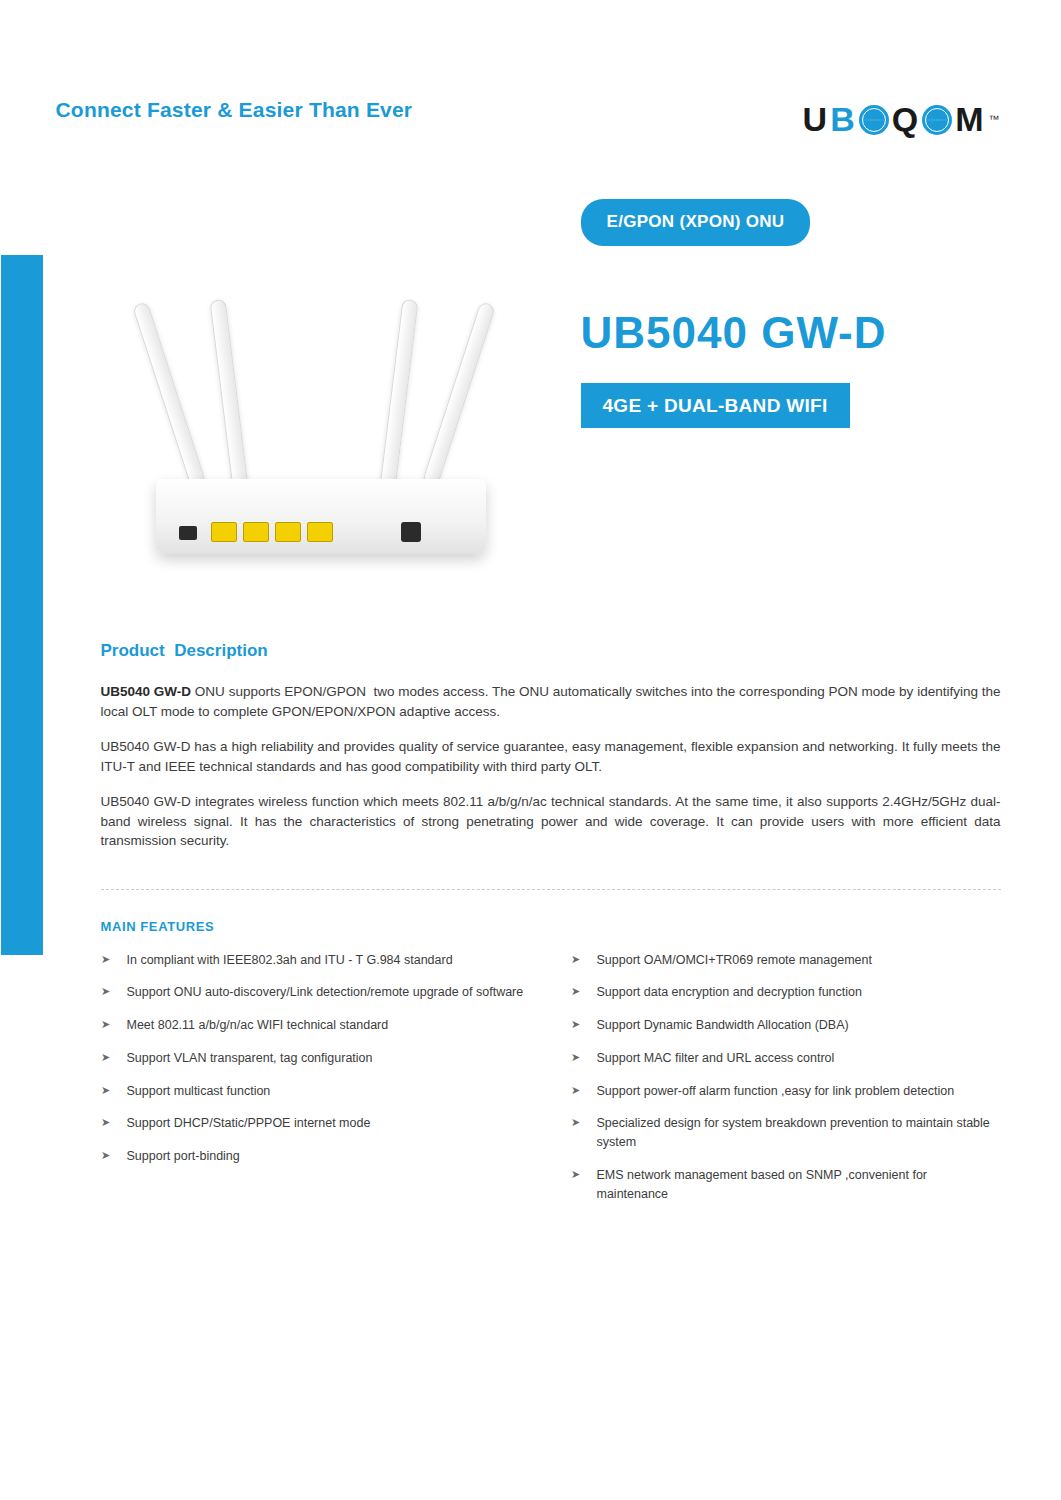PRODUCT DATASHEET
Connect Faster & Easier Than Ever
UB Q M™
E/GPON (XPON) ONU
UB5040 GW-D
4GE + DUAL-BAND WIFI
Product Description
UB5040 GW-D ONU supports EPON/GPON two modes access. The ONU automatically switches into the corresponding PON mode by identifying the local OLT mode to complete GPON/EPON/XPON adaptive access.
UB5040 GW-D has a high reliability and provides quality of service guarantee, easy management, flexible expansion and networking. It fully meets the ITU-T and IEEE technical standards and has good compatibility with third party OLT.
UB5040 GW-D integrates wireless function which meets 802.11 a/b/g/n/ac technical standards. At the same time, it also supports 2.4GHz/5GHz dual-band wireless signal. It has the characteristics of strong penetrating power and wide coverage. It can provide users with more efficient data transmission security.
MAIN FEATURES
In compliant with IEEE802.3ah and ITU - T G.984 standard
Support ONU auto-discovery/Link detection/remote upgrade of software
Meet 802.11 a/b/g/n/ac WIFI technical standard
Support VLAN transparent, tag configuration
Support multicast function
Support DHCP/Static/PPPOE internet mode
Support port-binding
Support OAM/OMCI+TR069 remote management
Support data encryption and decryption function
Support Dynamic Bandwidth Allocation (DBA)
Support MAC filter and URL access control
Support power-off alarm function ,easy for link problem detection
Specialized design for system breakdown prevention to maintain stable system
EMS network management based on SNMP ,convenient for maintenance